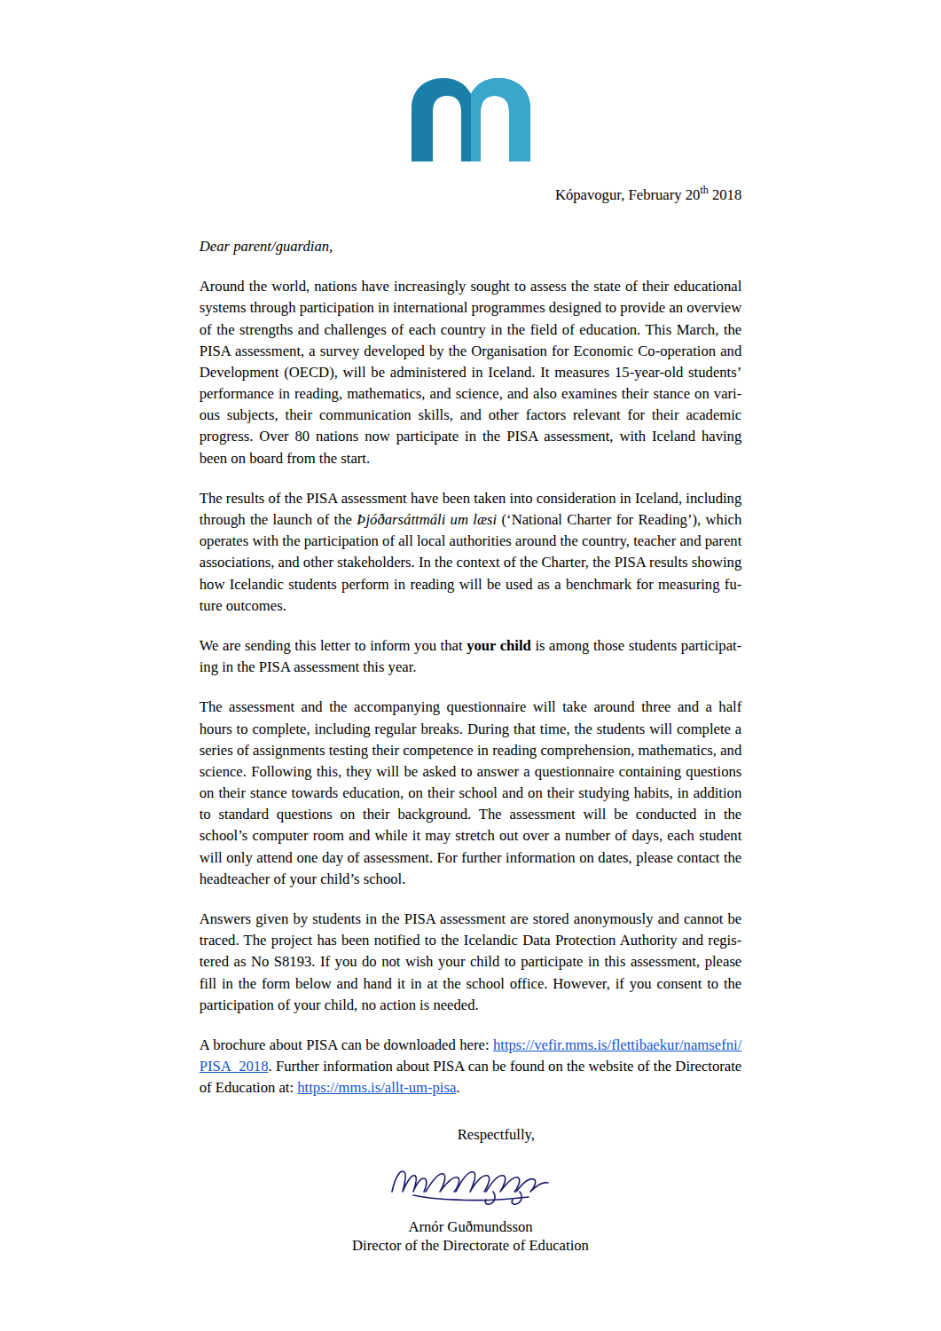Kópavogur, February 20th 2018
Dear parent/guardian,
Around the world, nations have increasingly sought to assess the state of their educational systems through participation in international programmes designed to provide an overview of the strengths and challenges of each country in the field of education. This March, the PISA assessment, a survey developed by the Organisation for Economic Co-operation and Development (OECD), will be administered in Iceland. It measures 15-year-old students’ performance in reading, mathematics, and science, and also examines their stance on various subjects, their communication skills, and other factors relevant for their academic progress. Over 80 nations now participate in the PISA assessment, with Iceland having been on board from the start.
The results of the PISA assessment have been taken into consideration in Iceland, including through the launch of the Þjóðarsáttmáli um læsi (‘National Charter for Reading’), which operates with the participation of all local authorities around the country, teacher and parent associations, and other stakeholders. In the context of the Charter, the PISA results showing how Icelandic students perform in reading will be used as a benchmark for measuring future outcomes.
We are sending this letter to inform you that your child is among those students participating in the PISA assessment this year.
The assessment and the accompanying questionnaire will take around three and a half hours to complete, including regular breaks. During that time, the students will complete a series of assignments testing their competence in reading comprehension, mathematics, and science. Following this, they will be asked to answer a questionnaire containing questions on their stance towards education, on their school and on their studying habits, in addition to standard questions on their background. The assessment will be conducted in the school’s computer room and while it may stretch out over a number of days, each student will only attend one day of assessment. For further information on dates, please contact the headteacher of your child’s school.
Answers given by students in the PISA assessment are stored anonymously and cannot be traced. The project has been notified to the Icelandic Data Protection Authority and registered as No S8193. If you do not wish your child to participate in this assessment, please fill in the form below and hand it in at the school office. However, if you consent to the participation of your child, no action is needed.
A brochure about PISA can be downloaded here: https://vefir.mms.is/flettibaekur/namsefni/PISA_2018. Further information about PISA can be found on the website of the Directorate of Education at: https://mms.is/allt-um-pisa.
Respectfully,
Arnór Guðmundsson
Director of the Directorate of Education